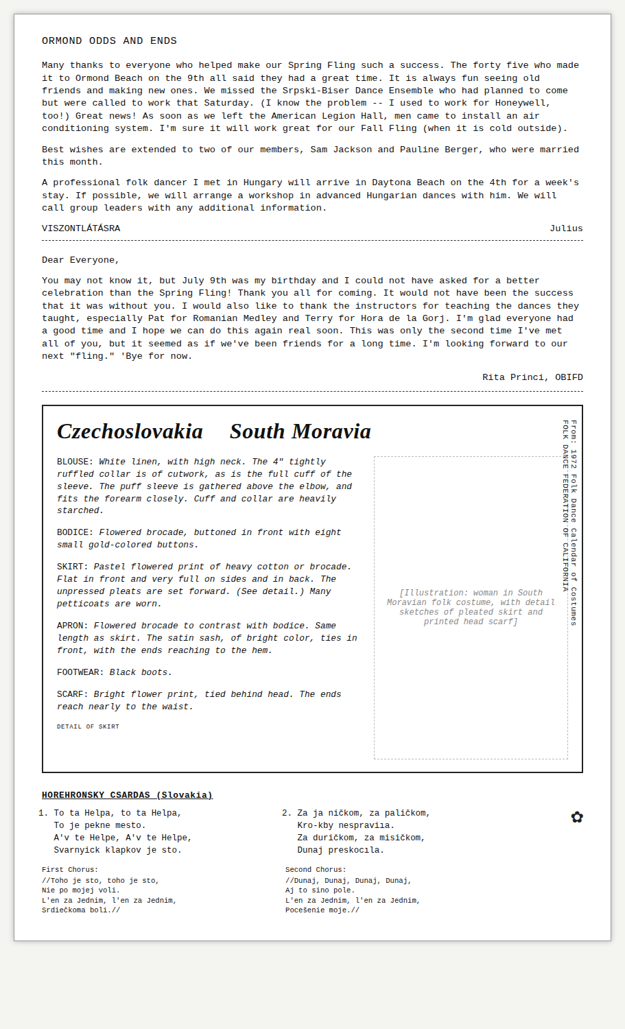ORMOND ODDS AND ENDS
Many thanks to everyone who helped make our Spring Fling such a success. The forty five who made it to Ormond Beach on the 9th all said they had a great time. It is always fun seeing old friends and making new ones. We missed the Srpski-Biser Dance Ensemble who had planned to come but were called to work that Saturday. (I know the problem -- I used to work for Honeywell, too!) Great news! As soon as we left the American Legion Hall, men came to install an air conditioning system. I'm sure it will work great for our Fall Fling (when it is cold outside).
Best wishes are extended to two of our members, Sam Jackson and Pauline Berger, who were married this month.
A professional folk dancer I met in Hungary will arrive in Daytona Beach on the 4th for a week's stay. If possible, we will arrange a workshop in advanced Hungarian dances with him. We will call group leaders with any additional information.
VISZONTLÁTÁSRA Julius
Dear Everyone,
You may not know it, but July 9th was my birthday and I could not have asked for a better celebration than the Spring Fling! Thank you all for coming. It would not have been the success that it was without you. I would also like to thank the instructors for teaching the dances they taught, especially Pat for Romanian Medley and Terry for Hora de la Gorj. I'm glad everyone had a good time and I hope we can do this again real soon. This was only the second time I've met all of you, but it seemed as if we've been friends for a long time. I'm looking forward to our next "fling." 'Bye for now.
Rita Princi, OBIFD
From: 1972 Folk Dance Calendar of Costumes
FOLK DANCE FEDERATION OF CALIFORNIA
Czechoslovakia South Moravia
BLOUSE:
White linen, with high neck. The 4" tightly ruffled collar is of cutwork, as is the full cuff of the sleeve. The puff sleeve is gathered above the elbow, and fits the forearm closely. Cuff and collar are heavily starched.
BODICE:
Flowered brocade, buttoned in front with eight small gold-colored buttons.
SKIRT:
Pastel flowered print of heavy cotton or brocade. Flat in front and very full on sides and in back. The unpressed pleats are set forward. (See detail.) Many petticoats are worn.
APRON:
Flowered brocade to contrast with bodice. Same length as skirt. The satin sash, of bright color, ties in front, with the ends reaching to the hem.
FOOTWEAR:
Black boots.
SCARF:
Bright flower print, tied behind head. The ends reach nearly to the waist.
DETAIL OF SKIRT
[Illustration: woman in South Moravian folk costume, with detail sketches of pleated skirt and printed head scarf]
HOREHRONSKY CSARDAS (Slovakia)
To ta Helpa, to ta Helpa,
To je pekne mesto.
A'v te Helpe, A'v te Helpe,
Svarnyick klapkov je sto.
First Chorus:
//Toho je sto, toho je sto,
Nie po mojej voli.
L'en za Jednim, l'en za Jednim,
Srdiečkoma boli.//
Za ja ničkom, za paličkom,
Kro-kby nespraviıa.
Za duričkom, za misičkom,
Dunaj preskocıla.
Second Chorus:
//Dunaj, Dunaj, Dunaj, Dunaj,
Aj to sino pole.
L'en za Jednim, l'en za Jednim,
Pocešenie moje.//
✿